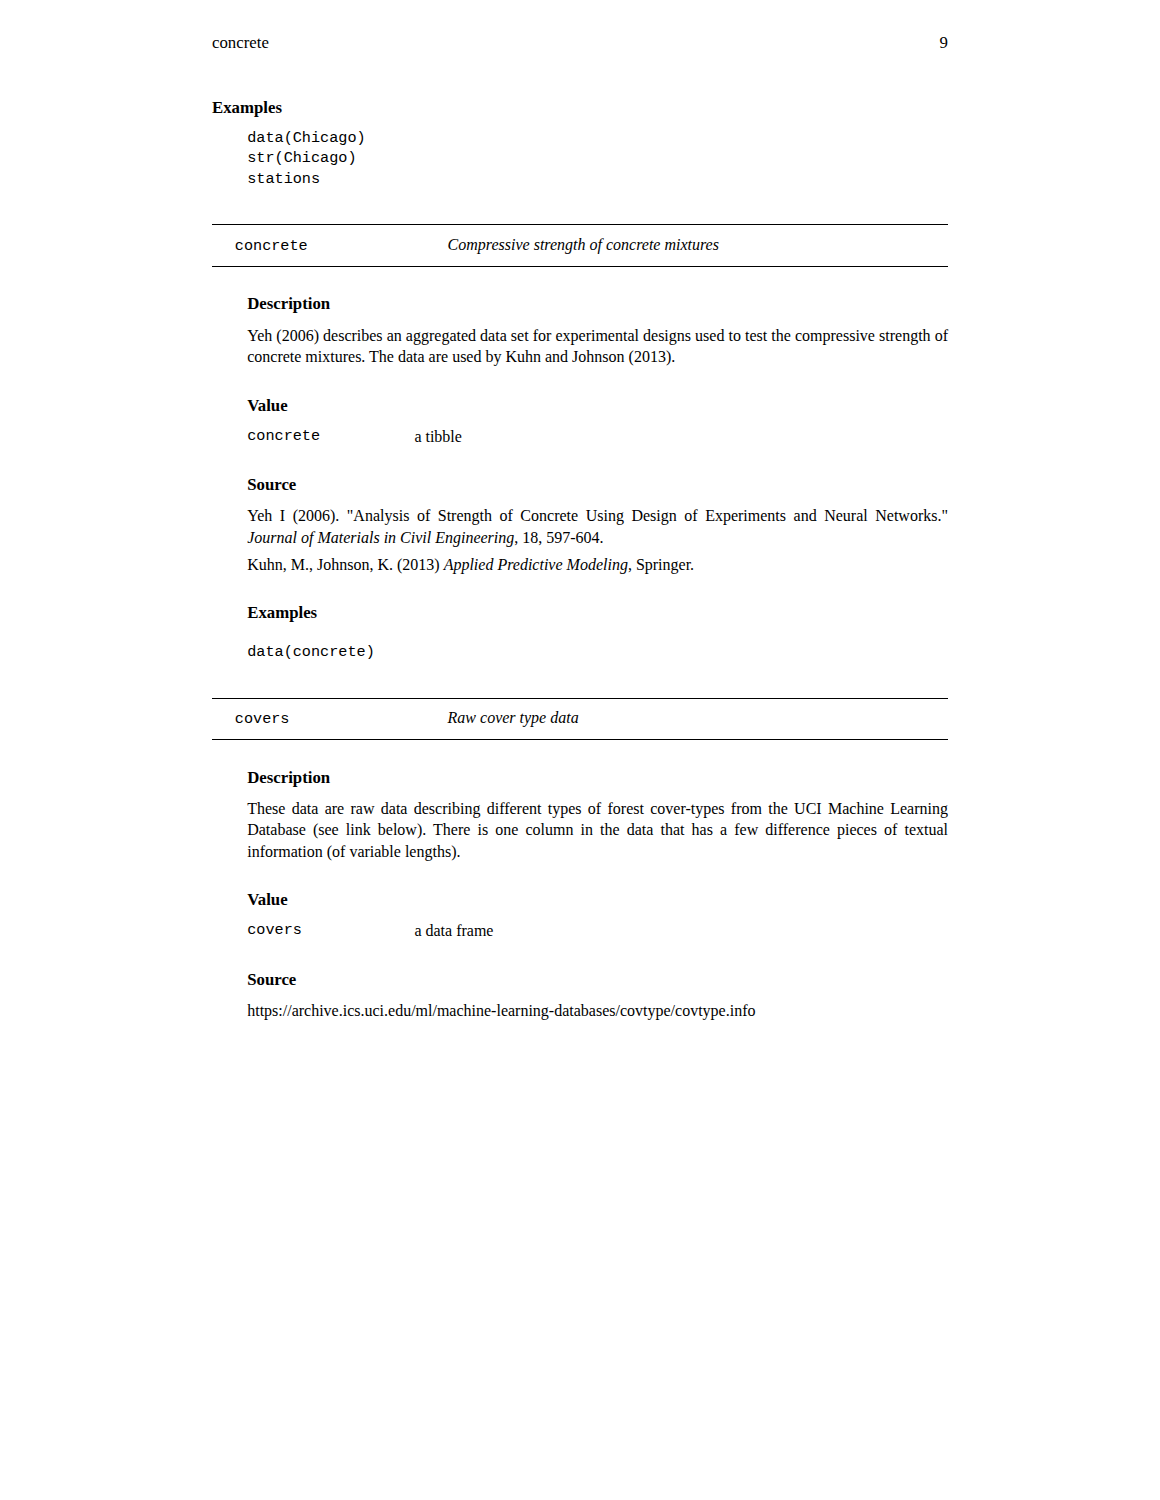concrete 9
Examples
data(Chicago)
str(Chicago)
stations
concrete Compressive strength of concrete mixtures
Description
Yeh (2006) describes an aggregated data set for experimental designs used to test the compressive strength of concrete mixtures. The data are used by Kuhn and Johnson (2013).
Value
concrete a tibble
Source
Yeh I (2006). "Analysis of Strength of Concrete Using Design of Experiments and Neural Networks." Journal of Materials in Civil Engineering, 18, 597-604.
Kuhn, M., Johnson, K. (2013) Applied Predictive Modeling, Springer.
Examples
data(concrete)
covers Raw cover type data
Description
These data are raw data describing different types of forest cover-types from the UCI Machine Learning Database (see link below). There is one column in the data that has a few difference pieces of textual information (of variable lengths).
Value
covers a data frame
Source
https://archive.ics.uci.edu/ml/machine-learning-databases/covtype/covtype.info